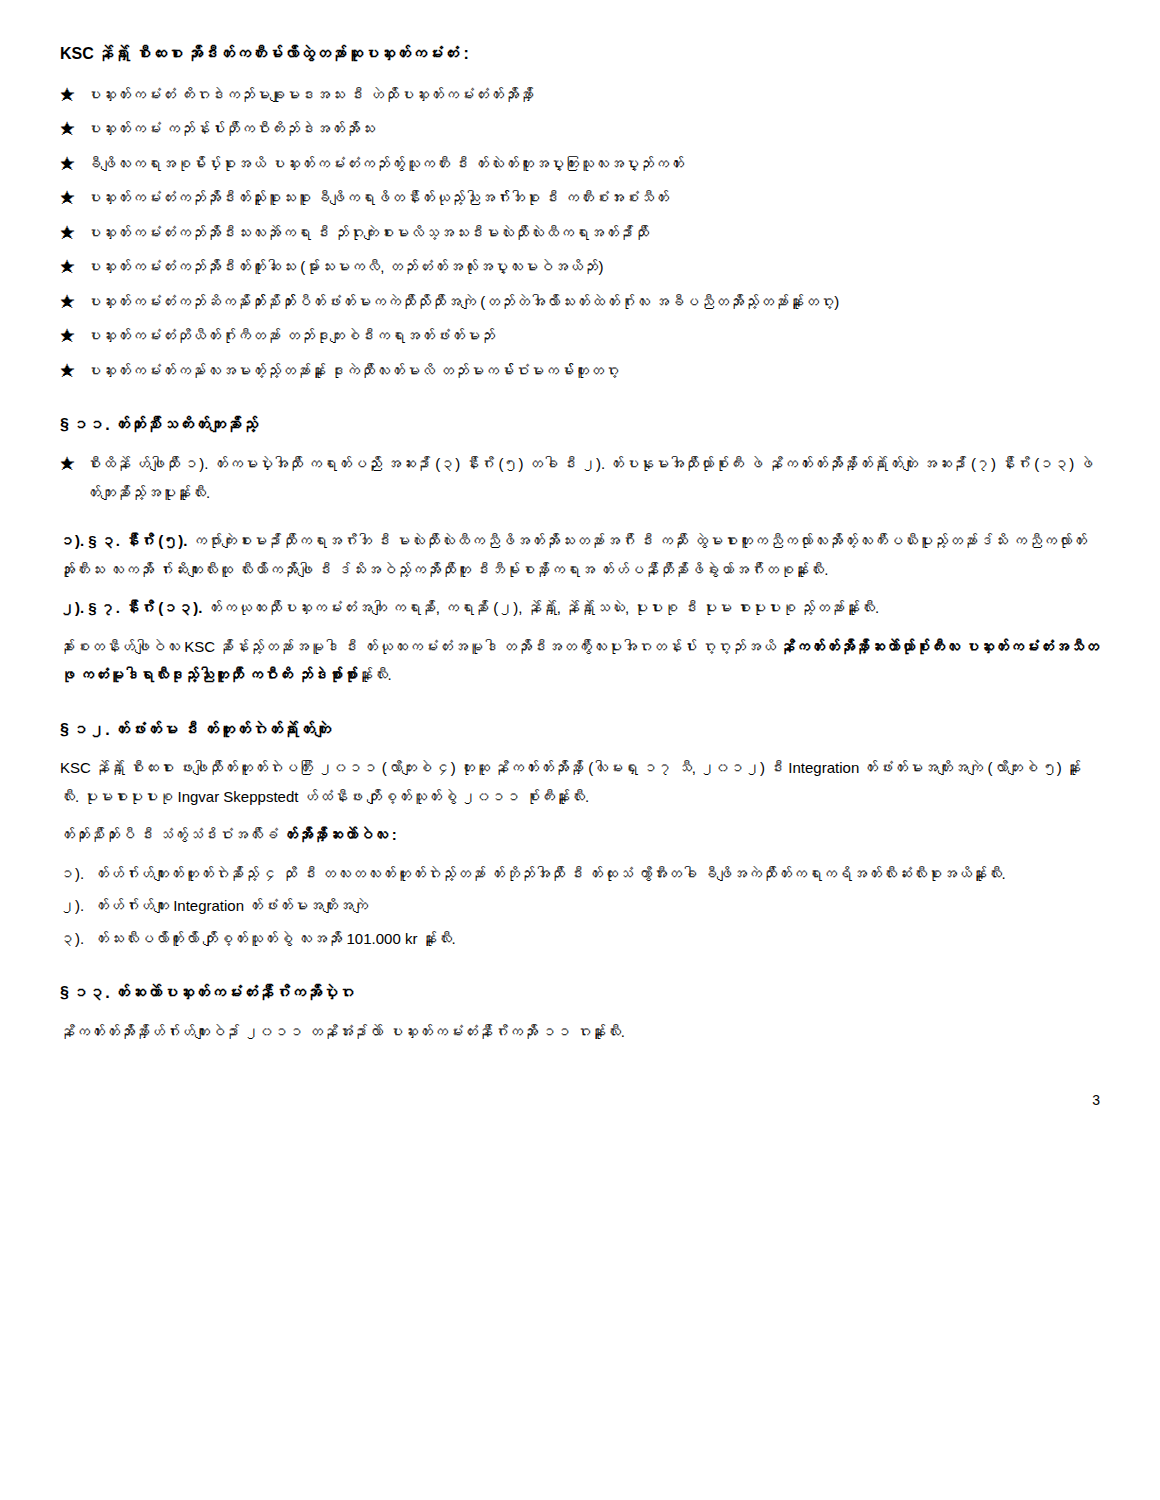KSC နဲၣ်ရှဲၣ် စီၤထးစၢၤ အိၣ်ဒီးတၢ်ကတီၤမၢ်လိာ်ထွဲတဖၣ်ဆူပၢဆှၢတၢ်ကမံးတံး :
ပၢဆှၢတၢ်ကမံးတံး ကိးဂၤဒဲးကဘၣ်မၤချုးမၤဒးအသး ဒီး ဟဲထိၣ်ပၢဆှၢတၢ်ကမံးတံးတၢ်အိၣ်ဖှိၣ်
ပၢဆှၢတၢ်ကမံး ကဘၣ်နၢ်ပၢၢ်ဟီၣ်ကဝီၤကိးဘၣ်ဒဲးအတၢ်အိၣ်သး
ခီဖျိလၢကရၢအစုမိၢ်ပှၢ်စုၤအယိ ပၢဆှၢတၢ်ကမံးတံးကဘၣ်ကွၢ်သူကတီၤ ဒီး တၢ်လဲၤတၢ်ကူၤအပှ့ၤကြၢးသူလၢအပှ့ၤဘၣ်ကတၢၢ်
ပၢဆှၢတၢ်ကမံးတံးကဘၣ်အိၣ်ဒီးတၢ်သူၣ်စူၤသးစူၤ ခီဖျိကရၢဖိတနီၢ်တၢ်ယုသ့ၣ်ညါအဂၢ်ၢ်ဘါစုၤ ဒီး ကတီၤစံးအၢစံးသီတၢ်
ပၢဆှၢတၢ်ကမံးတံးကဘၣ်အိၣ်ဒီးသးလၢအဲၣ်ကရၢ ဒီး ဘၣ်ဂုၤကျဲးစၢးမၤလိသ့အသးဒီးမၤလဲၤထီၣ်လဲၤထီကရၢအတၢ်ဒိၣ်ထီၣ်
ပၢဆှၢတၢ်ကမံးတံးကဘၣ်အိၣ်ဒီးတၢ်တူၢ်ဆါသး (မုာ်သးမၤကလီ, တဘၣ်ဟံးတၢ်အလုၢ်အပှ့ၤလၢမၤဝဲအယိဘၣ်)
ပၢဆှၢတၢ်ကမံးတံးကဘၣ်ဆိကမိၣ်တၢ်ၣ်ပိၣ်တၢ်ၣ်ပီတၢ်ဖံးတၢ်မၤကကဲထီၣ်လိၣ်ထီၣ်အကျဲ (တဘၣ်တဲအါလိာ်သးတၢ်ထဲတၢ်ဂုၢ်လၢ အခီပညီတအိၣ်သ့ၣ်တဖၣ်နူၣ်တဂ့ၤ)
ပၢဆှၢတၢ်ကမံးတံးဟံၣ်ယီတၢ်ဂုၢ်ကီတဖၣ် တဘၣ်ဒုးဘျးစဲဒီးကရၢအတၢ်ဖံးတၢ်မၤဘၣ်
ပၢဆှၢတၢ်ကမံးတၢ်ကမၣ်လၢအမၤတ့ၢ်သ့ၣ်တဖၣ်နူၣ် ဒုးကဲထီၣ်လၢတၢ်မၤလိ တဘၣ်မၤကမ်ၢ်ဝံၤမၤကမ်ၢ်ကူၤတဂ့ၤ
§ ၁၁. တၢ်တၢၣ်ပီၣ်သကိးတၢ်ဘျၢခိၣ်သ့ၣ်
စီၤထိနဲၣ် ဟ်ဖျါထီၣ် ၁). တၢ်ကမၤပှဲၤအါထီၣ် ကရၢတၢ်ပညိၣ် အဆၢဒိၣ် (၃) နီၢ်ဂံၢ် (၅) တခါ ဒီး ၂). တၢ်ပၢနုၤမၤအါထီၣ်ယုာ်စုၢ်ကီး ဖဲ နံၣ်ကတၢၢ်တၢ်အိၣ်ဖှိၣ်တၢ်ရဲၣ်တၢ်ကျဲၤ အဆၢဒိၣ် (၇) နီၢ်ဂံၢ် (၁၃) ဖဲတၢ်ဘျၢခိၣ်သ့ၣ်အပူၤနူၣ်လီၤ.
၁). § ၃. နီၢ်ဂံၢ် (၅). ကဂုာ်ကျဲးစၢးမၤဒိၣ်ထီၣ်ကရၢအဂံၢ်ဘါ ဒီး မၤလဲၤထီၣ်လဲၤထီကညီဖိအတၢ်အိၣ်သးတဖၣ်အဂီၢ် ဒီး ကဆီၣ် ထွဲမၤစၢၤကူၤကညီကလုာ်လၢအိၣ်တ့ၢ်လၢကီၢ်ပယီၤပူၤသ့ၣ်တဖၣ်ဒ်သိး ကညီကလုာ်တၢ်အုၣ်ကီၤသး လၢကအိၣ် ဂၢၢ်ဆိးကျၢၤလီၤထူ လီၤယိာ်ကအိၣ်ဖျါ ဒီး ဒ်သိးအဝဲသ့ၣ်ကအိၣ်ထီၣ်ကူၤ ဒီးဘီမုၢ်စၢဖှိၣ်ကရၢအ တၢ်ဟ်ပနီၣ်ဟီၣ်ခိၣ်ဖိခွဲးယာ်အဂီၢ်တစုနူၣ်လီၤ.
၂). § ၇. နီၢ်ဂံၢ် (၁၃). တၢ်ကယုထၢထီၣ်ပၢဆှၢကမံးတံးအကျါ ကရၢခိၣ်, ကရၢခိၣ် (၂), နဲၣ်ရှဲၣ်, နဲၣ်ရှဲၣ်သယဲၤ, ပုၤပၢၤစု ဒီး ပုၤမၤ စၢၤပုၤပၢၤစု သ့ၣ်တဖၣ်နူၣ်လီၤ.
ခၢၣ်စးတနီၤဟ်ဖျါဝဲလၢ KSC ခိၣ်နၢ်သ့ၣ်တဖၣ်အမူဒါ ဒီး တၢ်ယုထၢကမံးတံးအမူဒါ တအိၣ်ဒီးအတကွီၢ်လၢပုၤအါဂၤတနၢ်ပၢၢ် ဂ့ၤဂ့ၤဘၣ်အယိ နံၣ်ကတၢၢ်တၢ်အိၣ်ဖှိၣ်ဆၢတဲာ်ယုာ်စုၢ်ကီးလၢ ပၢဆှၢတၢ်ကမံးတံးအသီတဖု ကဟံးမူဒါရၤလီၤဒုးသ့ၣ်ညါကူၤဟီၣ် ကဝီၤကိး ဘၣ်ဒဲးစုာ်စုာ်နူၣ်လီၤ.
§ ၁၂. တၢ်ဖံးတၢ်မၤ ဒီး တၢ်ဟူးတၢ်ဂဲၤတၢ်ရဲၣ်တၢ်ကျဲၤ
KSC နဲၣ်ရှဲၣ် စီၤထးစၢၤ ဖးဖျါထီၣ်တၢ်ဟူးတၢ်ဂဲၤပတြီၢ ၂၀၁၁ (လံာ်ဘျးစဲ ၄) တုၤဆူ နံၣ်ကတၢၢ်တၢ်အိၣ်ဖှိၣ် (လါမးရှး ၁၇ သီ, ၂၀၁၂) ဒီး Integration တၢ်ဖံးတၢ်မၤအကျိၤအကျဲ (လံာ်ဘျးစဲ ၅) နူၣ်လီၤ. ပုၤမၤစၢၤပုၤပၢၤစု Ingvar Skeppstedt ဟ်ထံနီၤဖး ကျိၣ်စ့တၢ်သူတၢ်စွဲ ၂၀၁၁ စုၢ်ကီးနူၣ်လီၤ.
တၢ်တၢၣ်ပီၣ်တၢၣ်ပီ ဒီး သံကွၢ်သံဒိးဝံၤအလီၢ်ခံ တၢ်အိၣ်ဖှိၣ်ဆၢတဲာ်ဝဲလၢ :
၁). တၢ်ဟ်ဂၢၢ်ဟ်ကျၢၤတၢ်ဟူးတၢ်ဂဲၤခိၣ်သ့ၣ် ၄ ထံၣ် ဒီး တလၢတလၢတၢ်ဟူးတၢ်ဂဲၤသ့ၣ်တဖၣ် တၢ်ဘိုဘၣ်အါထီၣ် ဒီး တၢ်ထုးသံ ကွံာ်အီၤတခါ ခီဖျိအကဲထီၣ်တၢ်ကရၢကရိအတၢ်လီၤဆံးလီၤစုၤအယိနူၣ်လီၤ.
၂). တၢ်ဟ်ဂၢၢ်ဟ်ကျၢၤ Integration တၢ်ဖံးတၢ်မၤအကျိၤအကျဲ
၃). တၢ်သးလီၤပလိာ်တူၢ်လိာ် ကျိၣ်စ့တၢ်သူတၢ်စွဲ လၢအအိၣ် 101.000 kr နူၣ်လီၤ.
§ ၁၃. တၢ်ဆၢတဲာ်ပၢဆှၢတၢ်ကမံးတံးနီၣ်ဂံၢ်ကအိၣ်ပှဲၤဂၤ
နံၣ်ကတၢၢ်တၢ်အိၣ်ဖှိၣ်ဟ်ဂၢၢ်ဟ်ကျၢၤဝဲဒၣ် ၂၀၁၁ တနံၣ်အံၤဒၣ်လဲာ် ပၢဆှၢတၢ်ကမံးတံးနီၣ်ဂံၢ်ကအိၣ် ၁၁ ဂၤနူၣ်လီၤ.
3